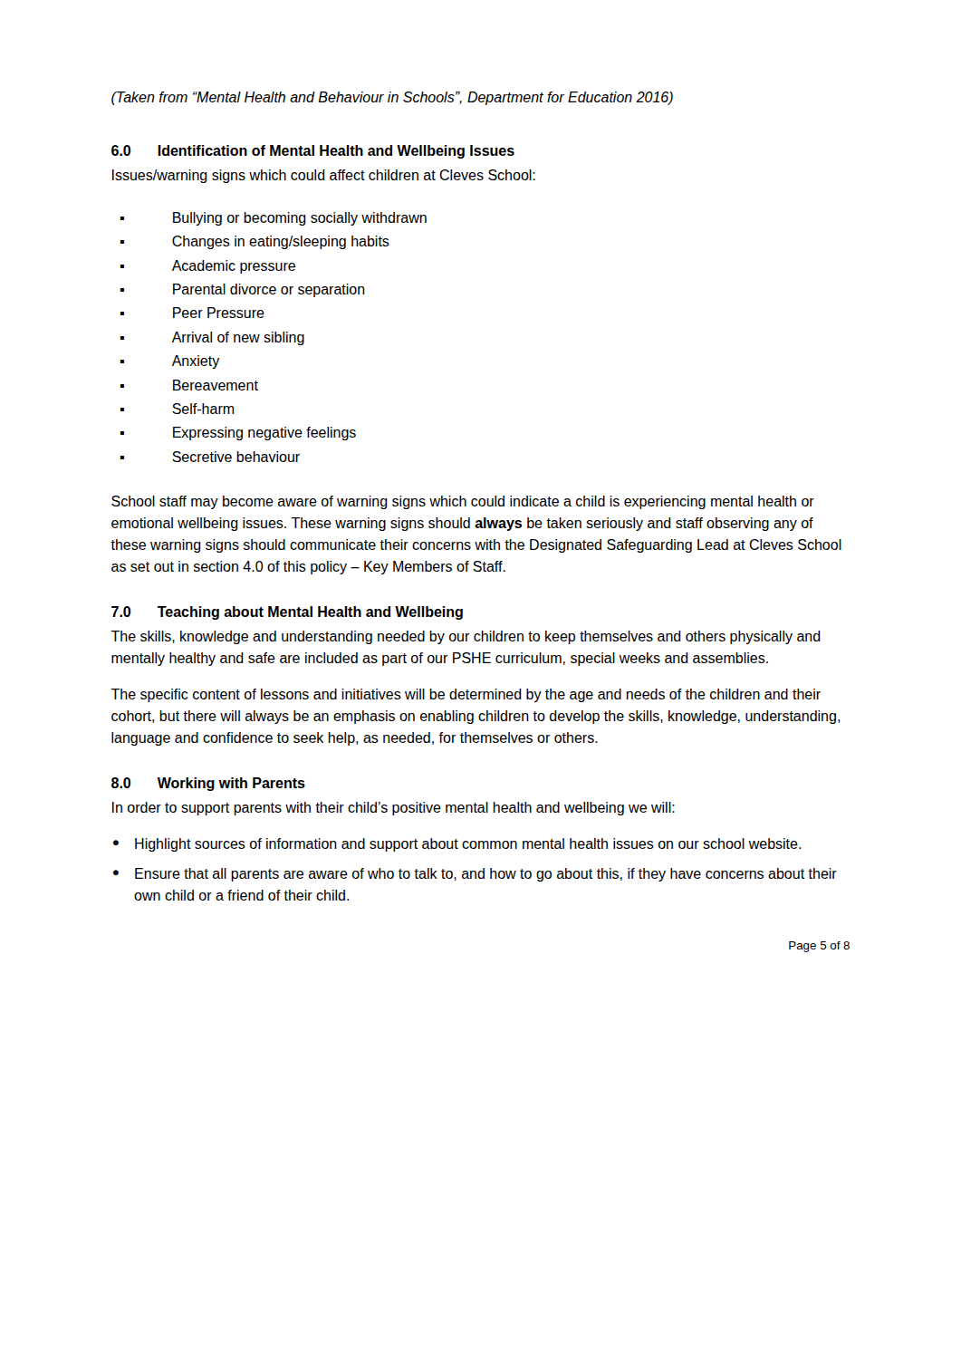(Taken from “Mental Health and Behaviour in Schools”, Department for Education 2016)
6.0 Identification of Mental Health and Wellbeing Issues
Issues/warning signs which could affect children at Cleves School:
Bullying or becoming socially withdrawn
Changes in eating/sleeping habits
Academic pressure
Parental divorce or separation
Peer Pressure
Arrival of new sibling
Anxiety
Bereavement
Self-harm
Expressing negative feelings
Secretive behaviour
School staff may become aware of warning signs which could indicate a child is experiencing mental health or emotional wellbeing issues. These warning signs should always be taken seriously and staff observing any of these warning signs should communicate their concerns with the Designated Safeguarding Lead at Cleves School as set out in section 4.0 of this policy – Key Members of Staff.
7.0 Teaching about Mental Health and Wellbeing
The skills, knowledge and understanding needed by our children to keep themselves and others physically and mentally healthy and safe are included as part of our PSHE curriculum, special weeks and assemblies.
The specific content of lessons and initiatives will be determined by the age and needs of the children and their cohort, but there will always be an emphasis on enabling children to develop the skills, knowledge, understanding, language and confidence to seek help, as needed, for themselves or others.
8.0 Working with Parents
In order to support parents with their child’s positive mental health and wellbeing we will:
Highlight sources of information and support about common mental health issues on our school website.
Ensure that all parents are aware of who to talk to, and how to go about this, if they have concerns about their own child or a friend of their child.
Page 5 of 8